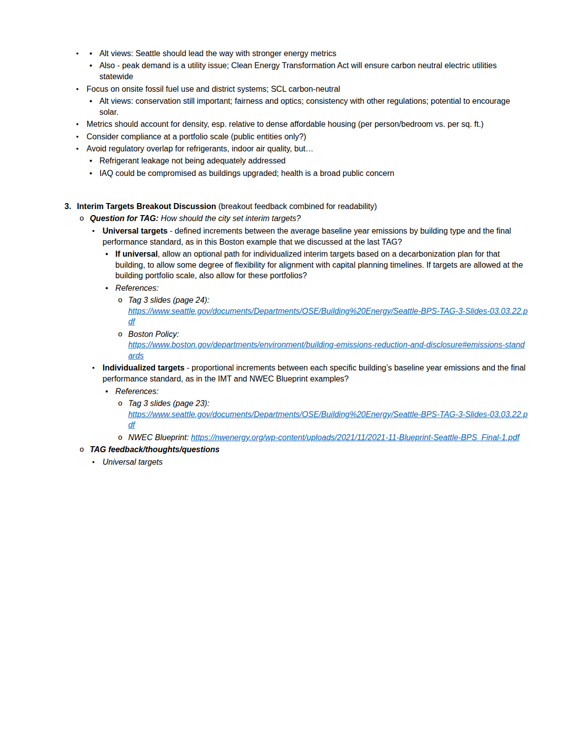Alt views: Seattle should lead the way with stronger energy metrics
Also - peak demand is a utility issue; Clean Energy Transformation Act will ensure carbon neutral electric utilities statewide
Focus on onsite fossil fuel use and district systems; SCL carbon-neutral
Alt views: conservation still important; fairness and optics; consistency with other regulations; potential to encourage solar.
Metrics should account for density, esp. relative to dense affordable housing (per person/bedroom vs. per sq. ft.)
Consider compliance at a portfolio scale (public entities only?)
Avoid regulatory overlap for refrigerants, indoor air quality, but…
Refrigerant leakage not being adequately addressed
IAQ could be compromised as buildings upgraded; health is a broad public concern
Interim Targets Breakout Discussion (breakout feedback combined for readability)
Question for TAG: How should the city set interim targets?
Universal targets - defined increments between the average baseline year emissions by building type and the final performance standard, as in this Boston example that we discussed at the last TAG?
If universal, allow an optional path for individualized interim targets based on a decarbonization plan for that building, to allow some degree of flexibility for alignment with capital planning timelines. If targets are allowed at the building portfolio scale, also allow for these portfolios?
References:
Tag 3 slides (page 24):
https://www.seattle.gov/documents/Departments/OSE/Building%20Energy/Seattle-BPS-TAG-3-Slides-03.03.22.pdf
Boston Policy:
https://www.boston.gov/departments/environment/building-emissions-reduction-and-disclosure#emissions-standards
Individualized targets - proportional increments between each specific building’s baseline year emissions and the final performance standard, as in the IMT and NWEC Blueprint examples?
References:
Tag 3 slides (page 23):
https://www.seattle.gov/documents/Departments/OSE/Building%20Energy/Seattle-BPS-TAG-3-Slides-03.03.22.pdf
NWEC Blueprint: https://nwenergy.org/wp-content/uploads/2021/11/2021-11-Blueprint-Seattle-BPS_Final-1.pdf
TAG feedback/thoughts/questions
Universal targets